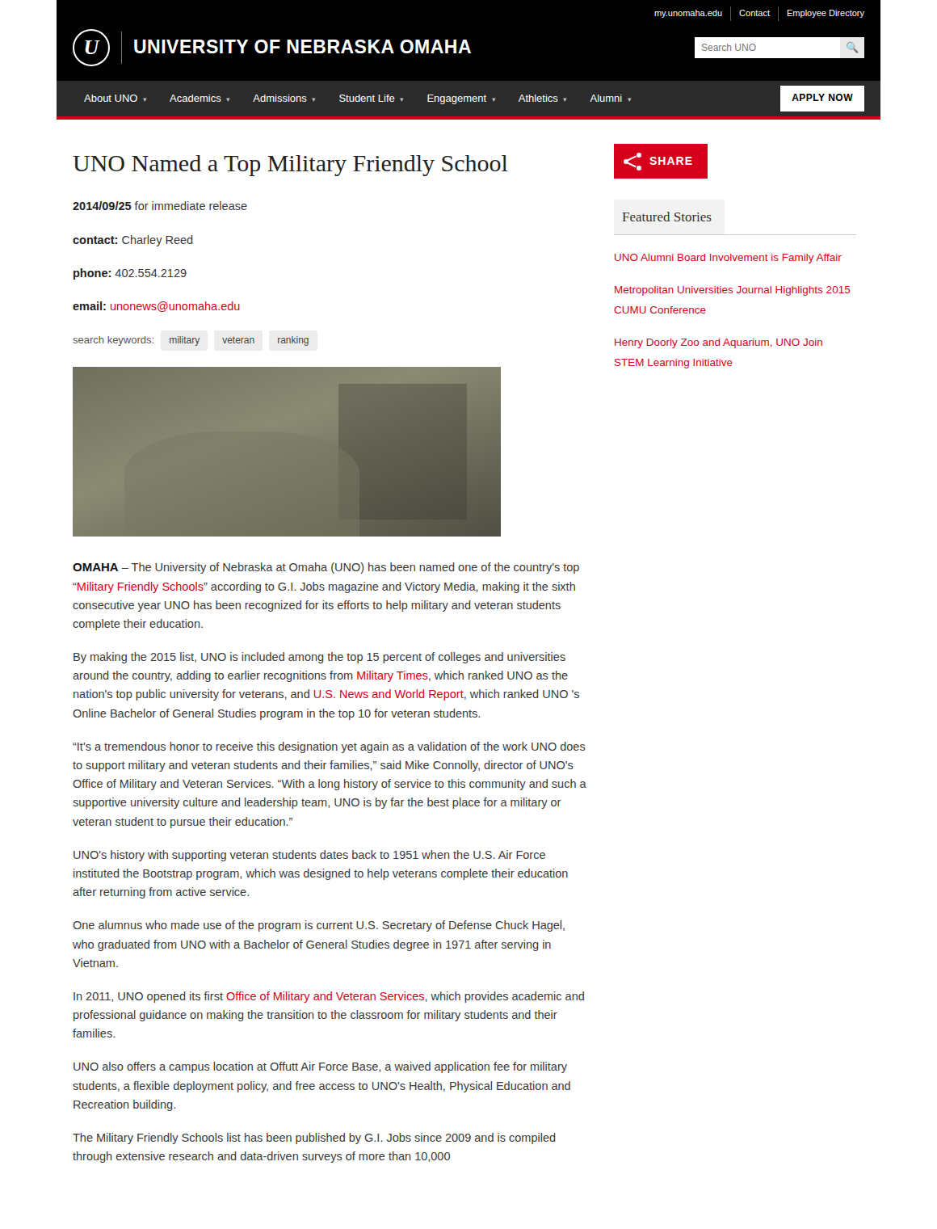my.unomaha.edu Contact Employee Directory
U
UNIVERSITY OF NEBRASKA OMAHA
Search UNO 🔍
About UNO ▾
Academics ▾
Admissions ▾
Student Life ▾
Engagement ▾
Athletics ▾
Alumni ▾
APPLY NOW
UNO Named a Top Military Friendly School
2014/09/25 for immediate release
contact: Charley Reed
phone: 402.554.2129
email: unonews@unomaha.edu
search keywords: military veteran ranking
OMAHA – The University of Nebraska at Omaha (UNO) has been named one of the country's top “Military Friendly Schools” according to G.I. Jobs magazine and Victory Media, making it the sixth consecutive year UNO has been recognized for its efforts to help military and veteran students complete their education.
By making the 2015 list, UNO is included among the top 15 percent of colleges and universities around the country, adding to earlier recognitions from Military Times, which ranked UNO as the nation's top public university for veterans, and U.S. News and World Report, which ranked UNO 's Online Bachelor of General Studies program in the top 10 for veteran students.
“It's a tremendous honor to receive this designation yet again as a validation of the work UNO does to support military and veteran students and their families,” said Mike Connolly, director of UNO's Office of Military and Veteran Services. “With a long history of service to this community and such a supportive university culture and leadership team, UNO is by far the best place for a military or veteran student to pursue their education.”
UNO's history with supporting veteran students dates back to 1951 when the U.S. Air Force instituted the Bootstrap program, which was designed to help veterans complete their education after returning from active service.
One alumnus who made use of the program is current U.S. Secretary of Defense Chuck Hagel, who graduated from UNO with a Bachelor of General Studies degree in 1971 after serving in Vietnam.
In 2011, UNO opened its first Office of Military and Veteran Services, which provides academic and professional guidance on making the transition to the classroom for military students and their families.
UNO also offers a campus location at Offutt Air Force Base, a waived application fee for military students, a flexible deployment policy, and free access to UNO's Health, Physical Education and Recreation building.
The Military Friendly Schools list has been published by G.I. Jobs since 2009 and is compiled through extensive research and data-driven surveys of more than 10,000
SHARE
Featured Stories
UNO Alumni Board Involvement is Family Affair
Metropolitan Universities Journal Highlights 2015 CUMU Conference
Henry Doorly Zoo and Aquarium, UNO Join STEM Learning Initiative